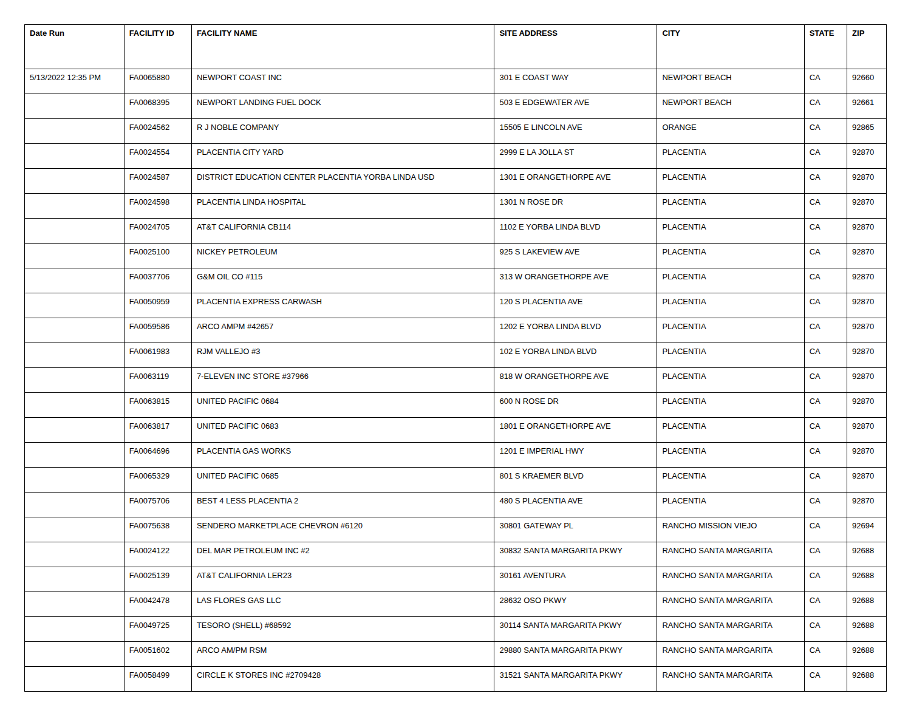| Date Run | FACILITY ID | FACILITY NAME | SITE ADDRESS | CITY | STATE | ZIP |
| --- | --- | --- | --- | --- | --- | --- |
| 5/13/2022 12:35 PM | FA0065880 | NEWPORT COAST INC | 301 E COAST WAY | NEWPORT BEACH | CA | 92660 |
| | FA0068395 | NEWPORT LANDING FUEL DOCK | 503 E EDGEWATER AVE | NEWPORT BEACH | CA | 92661 |
| | FA0024562 | R J NOBLE COMPANY | 15505 E LINCOLN AVE | ORANGE | CA | 92865 |
| | FA0024554 | PLACENTIA CITY YARD | 2999 E LA JOLLA ST | PLACENTIA | CA | 92870 |
| | FA0024587 | DISTRICT EDUCATION CENTER PLACENTIA YORBA LINDA USD | 1301 E ORANGETHORPE AVE | PLACENTIA | CA | 92870 |
| | FA0024598 | PLACENTIA LINDA HOSPITAL | 1301 N ROSE DR | PLACENTIA | CA | 92870 |
| | FA0024705 | AT&T CALIFORNIA CB114 | 1102 E YORBA LINDA BLVD | PLACENTIA | CA | 92870 |
| | FA0025100 | NICKEY PETROLEUM | 925 S LAKEVIEW AVE | PLACENTIA | CA | 92870 |
| | FA0037706 | G&M OIL CO #115 | 313 W ORANGETHORPE AVE | PLACENTIA | CA | 92870 |
| | FA0050959 | PLACENTIA EXPRESS CARWASH | 120 S PLACENTIA AVE | PLACENTIA | CA | 92870 |
| | FA0059586 | ARCO AMPM #42657 | 1202 E YORBA LINDA BLVD | PLACENTIA | CA | 92870 |
| | FA0061983 | RJM VALLEJO #3 | 102 E YORBA LINDA BLVD | PLACENTIA | CA | 92870 |
| | FA0063119 | 7-ELEVEN INC STORE #37966 | 818 W ORANGETHORPE AVE | PLACENTIA | CA | 92870 |
| | FA0063815 | UNITED PACIFIC 0684 | 600 N ROSE DR | PLACENTIA | CA | 92870 |
| | FA0063817 | UNITED PACIFIC 0683 | 1801 E ORANGETHORPE AVE | PLACENTIA | CA | 92870 |
| | FA0064696 | PLACENTIA GAS WORKS | 1201 E IMPERIAL HWY | PLACENTIA | CA | 92870 |
| | FA0065329 | UNITED PACIFIC 0685 | 801 S KRAEMER BLVD | PLACENTIA | CA | 92870 |
| | FA0075706 | BEST 4 LESS PLACENTIA 2 | 480 S PLACENTIA AVE | PLACENTIA | CA | 92870 |
| | FA0075638 | SENDERO MARKETPLACE CHEVRON #6120 | 30801 GATEWAY PL | RANCHO MISSION VIEJO | CA | 92694 |
| | FA0024122 | DEL MAR PETROLEUM INC #2 | 30832 SANTA MARGARITA PKWY | RANCHO SANTA MARGARITA | CA | 92688 |
| | FA0025139 | AT&T CALIFORNIA LER23 | 30161 AVENTURA | RANCHO SANTA MARGARITA | CA | 92688 |
| | FA0042478 | LAS FLORES GAS LLC | 28632 OSO PKWY | RANCHO SANTA MARGARITA | CA | 92688 |
| | FA0049725 | TESORO (SHELL) #68592 | 30114 SANTA MARGARITA PKWY | RANCHO SANTA MARGARITA | CA | 92688 |
| | FA0051602 | ARCO AM/PM RSM | 29880 SANTA MARGARITA PKWY | RANCHO SANTA MARGARITA | CA | 92688 |
| | FA0058499 | CIRCLE K STORES INC #2709428 | 31521 SANTA MARGARITA PKWY | RANCHO SANTA MARGARITA | CA | 92688 |